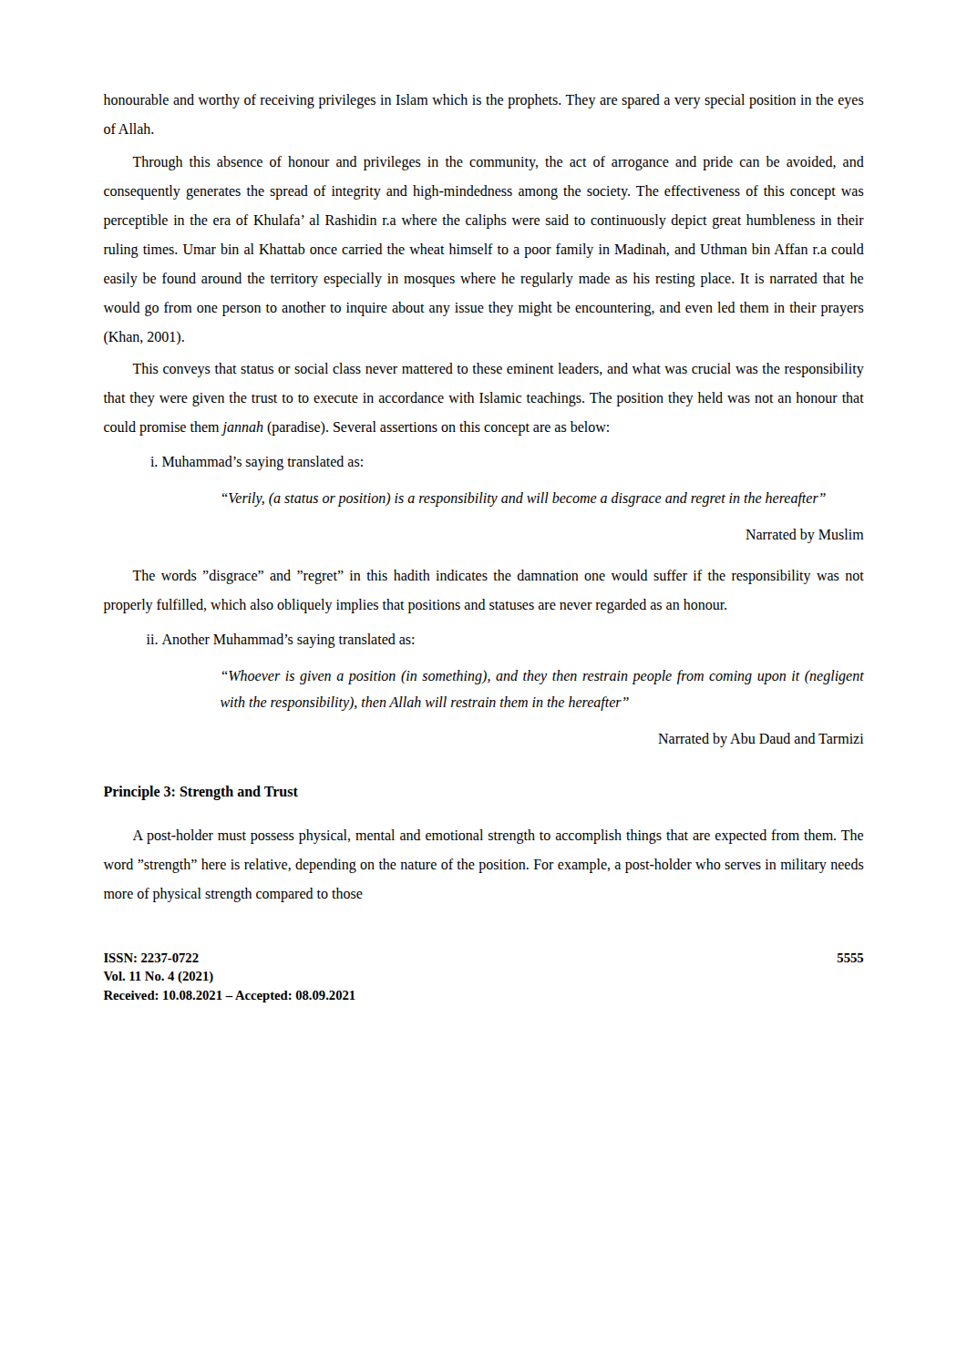honourable and worthy of receiving privileges in Islam which is the prophets. They are spared a very special position in the eyes of Allah.
Through this absence of honour and privileges in the community, the act of arrogance and pride can be avoided, and consequently generates the spread of integrity and high-mindedness among the society. The effectiveness of this concept was perceptible in the era of Khulafa’ al Rashidin r.a where the caliphs were said to continuously depict great humbleness in their ruling times. Umar bin al Khattab once carried the wheat himself to a poor family in Madinah, and Uthman bin Affan r.a could easily be found around the territory especially in mosques where he regularly made as his resting place. It is narrated that he would go from one person to another to inquire about any issue they might be encountering, and even led them in their prayers (Khan, 2001).
This conveys that status or social class never mattered to these eminent leaders, and what was crucial was the responsibility that they were given the trust to to execute in accordance with Islamic teachings. The position they held was not an honour that could promise them jannah (paradise). Several assertions on this concept are as below:
Muhammad’s saying translated as:
“Verily, (a status or position) is a responsibility and will become a disgrace and regret in the hereafter”
Narrated by Muslim
The words ”disgrace” and ”regret” in this hadith indicates the damnation one would suffer if the responsibility was not properly fulfilled, which also obliquely implies that positions and statuses are never regarded as an honour.
Another Muhammad’s saying translated as:
“Whoever is given a position (in something), and they then restrain people from coming upon it (negligent with the responsibility), then Allah will restrain them in the hereafter”
Narrated by Abu Daud and Tarmizi
Principle 3: Strength and Trust
A post-holder must possess physical, mental and emotional strength to accomplish things that are expected from them. The word ”strength” here is relative, depending on the nature of the position. For example, a post-holder who serves in military needs more of physical strength compared to those
ISSN: 2237-0722
Vol. 11 No. 4 (2021)
Received: 10.08.2021 – Accepted: 08.09.2021
5555